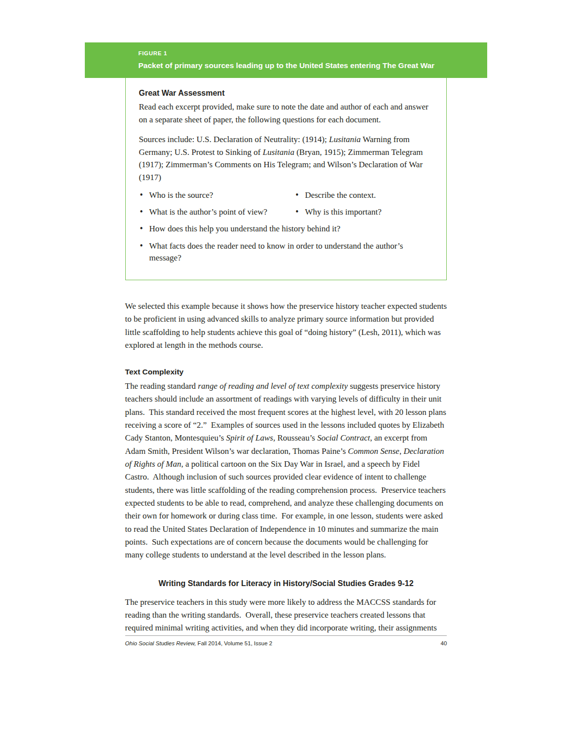Figure 1
Packet of primary sources leading up to the United States entering The Great War
Great War Assessment
Read each excerpt provided, make sure to note the date and author of each and answer on a separate sheet of paper, the following questions for each document.
Sources include: U.S. Declaration of Neutrality: (1914); Lusitania Warning from Germany; U.S. Protest to Sinking of Lusitania (Bryan, 1915); Zimmerman Telegram (1917); Zimmerman’s Comments on His Telegram; and Wilson’s Declaration of War (1917)
Who is the source?
What is the author’s point of view?
Describe the context.
Why is this important?
How does this help you understand the history behind it?
What facts does the reader need to know in order to understand the author’s message?
We selected this example because it shows how the preservice history teacher expected students to be proficient in using advanced skills to analyze primary source information but provided little scaffolding to help students achieve this goal of “doing history” (Lesh, 2011), which was explored at length in the methods course.
Text Complexity
The reading standard range of reading and level of text complexity suggests preservice history teachers should include an assortment of readings with varying levels of difficulty in their unit plans. This standard received the most frequent scores at the highest level, with 20 lesson plans receiving a score of “2.” Examples of sources used in the lessons included quotes by Elizabeth Cady Stanton, Montesquieu’s Spirit of Laws, Rousseau’s Social Contract, an excerpt from Adam Smith, President Wilson’s war declaration, Thomas Paine’s Common Sense, Declaration of Rights of Man, a political cartoon on the Six Day War in Israel, and a speech by Fidel Castro. Although inclusion of such sources provided clear evidence of intent to challenge students, there was little scaffolding of the reading comprehension process. Preservice teachers expected students to be able to read, comprehend, and analyze these challenging documents on their own for homework or during class time. For example, in one lesson, students were asked to read the United States Declaration of Independence in 10 minutes and summarize the main points. Such expectations are of concern because the documents would be challenging for many college students to understand at the level described in the lesson plans.
Writing Standards for Literacy in History/Social Studies Grades 9-12
The preservice teachers in this study were more likely to address the MACCSS standards for reading than the writing standards. Overall, these preservice teachers created lessons that required minimal writing activities, and when they did incorporate writing, their assignments
Ohio Social Studies Review, Fall 2014, Volume 51, Issue 2
40